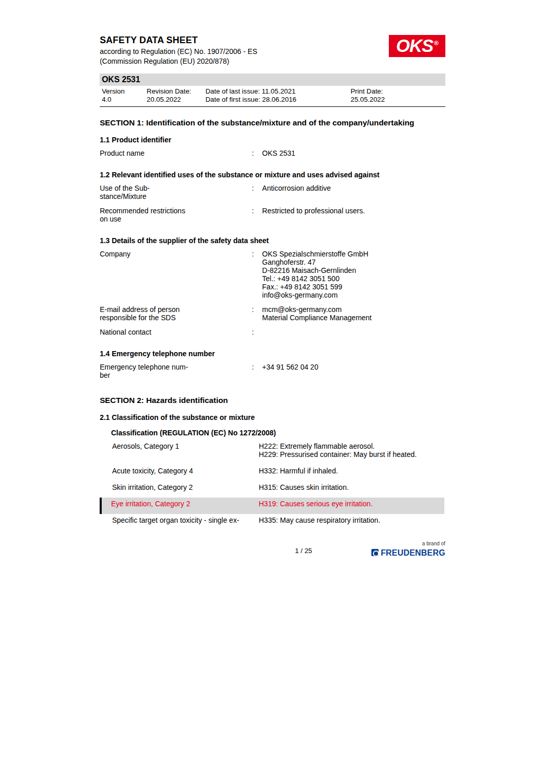SAFETY DATA SHEET
according to Regulation (EC) No. 1907/2006 - ES
(Commission Regulation (EU) 2020/878)
OKS®
OKS 2531
| Version | Revision Date: | Date of last issue: 11.05.2021 | Print Date: |
| 4.0 | 20.05.2022 | Date of first issue: 28.06.2016 | 25.05.2022 |
SECTION 1: Identification of the substance/mixture and of the company/undertaking
1.1 Product identifier
| Product name | : | OKS 2531 |
1.2 Relevant identified uses of the substance or mixture and uses advised against
| Use of the Sub- stance/Mixture | : | Anticorrosion additive |
| Recommended restrictions on use | : | Restricted to professional users. |
1.3 Details of the supplier of the safety data sheet
| Company | : | OKS Spezialschmierstoffe GmbH Ganghoferstr. 47 D-82216 Maisach-Gernlinden Tel.: +49 8142 3051 500 Fax.: +49 8142 3051 599 info@oks-germany.com |
| E-mail address of person responsible for the SDS | : | mcm@oks-germany.com Material Compliance Management |
| National contact | : | |
1.4 Emergency telephone number
| Emergency telephone num- ber | : | +34 91 562 04 20 |
SECTION 2: Hazards identification
2.1 Classification of the substance or mixture
Classification (REGULATION (EC) No 1272/2008)
| Aerosols, Category 1 | H222: Extremely flammable aerosol. H229: Pressurised container: May burst if heated. |
| Acute toxicity, Category 4 | H332: Harmful if inhaled. |
| Skin irritation, Category 2 | H315: Causes skin irritation. |
| Eye irritation, Category 2 | H319: Causes serious eye irritation. |
| Specific target organ toxicity - single ex- | H335: May cause respiratory irritation. |
1 / 25
a brand of
FREUDENBERG